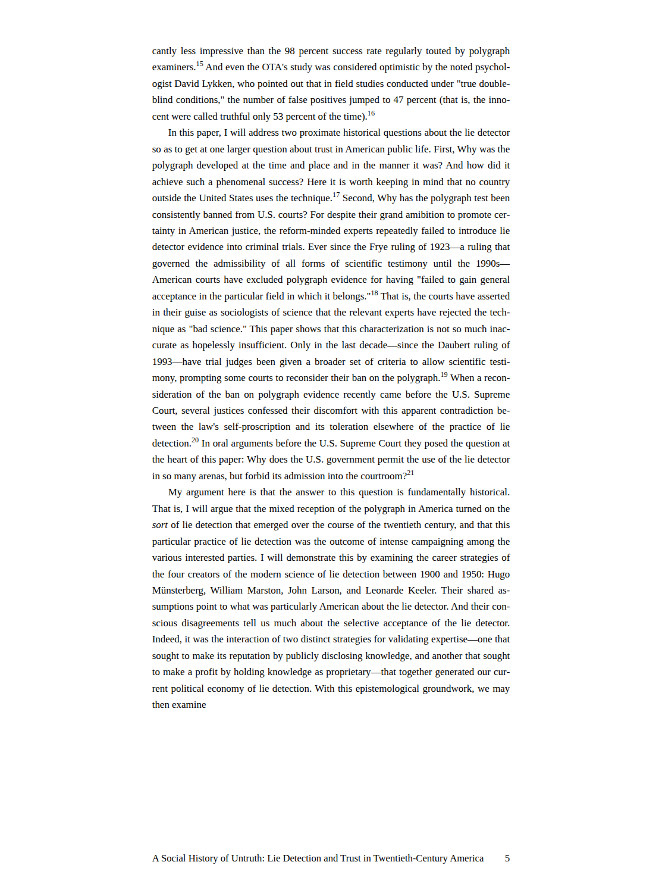cantly less impressive than the 98 percent success rate regularly touted by polygraph examiners.15 And even the OTA's study was considered optimistic by the noted psychologist David Lykken, who pointed out that in field studies conducted under "true double-blind conditions," the number of false positives jumped to 47 percent (that is, the innocent were called truthful only 53 percent of the time).16
In this paper, I will address two proximate historical questions about the lie detector so as to get at one larger question about trust in American public life. First, Why was the polygraph developed at the time and place and in the manner it was? And how did it achieve such a phenomenal success? Here it is worth keeping in mind that no country outside the United States uses the technique.17 Second, Why has the polygraph test been consistently banned from U.S. courts? For despite their grand amibition to promote certainty in American justice, the reform-minded experts repeatedly failed to introduce lie detector evidence into criminal trials. Ever since the Frye ruling of 1923—a ruling that governed the admissibility of all forms of scientific testimony until the 1990s—American courts have excluded polygraph evidence for having "failed to gain general acceptance in the particular field in which it belongs."18 That is, the courts have asserted in their guise as sociologists of science that the relevant experts have rejected the technique as "bad science." This paper shows that this characterization is not so much inaccurate as hopelessly insufficient. Only in the last decade—since the Daubert ruling of 1993—have trial judges been given a broader set of criteria to allow scientific testimony, prompting some courts to reconsider their ban on the polygraph.19 When a reconsideration of the ban on polygraph evidence recently came before the U.S. Supreme Court, several justices confessed their discomfort with this apparent contradiction between the law's self-proscription and its toleration elsewhere of the practice of lie detection.20 In oral arguments before the U.S. Supreme Court they posed the question at the heart of this paper: Why does the U.S. government permit the use of the lie detector in so many arenas, but forbid its admission into the courtroom?21
My argument here is that the answer to this question is fundamentally historical. That is, I will argue that the mixed reception of the polygraph in America turned on the sort of lie detection that emerged over the course of the twentieth century, and that this particular practice of lie detection was the outcome of intense campaigning among the various interested parties. I will demonstrate this by examining the career strategies of the four creators of the modern science of lie detection between 1900 and 1950: Hugo Münsterberg, William Marston, John Larson, and Leonarde Keeler. Their shared assumptions point to what was particularly American about the lie detector. And their conscious disagreements tell us much about the selective acceptance of the lie detector. Indeed, it was the interaction of two distinct strategies for validating expertise—one that sought to make its reputation by publicly disclosing knowledge, and another that sought to make a profit by holding knowledge as proprietary—that together generated our current political economy of lie detection. With this epistemological groundwork, we may then examine
A Social History of Untruth: Lie Detection and Trust in Twentieth-Century America
5